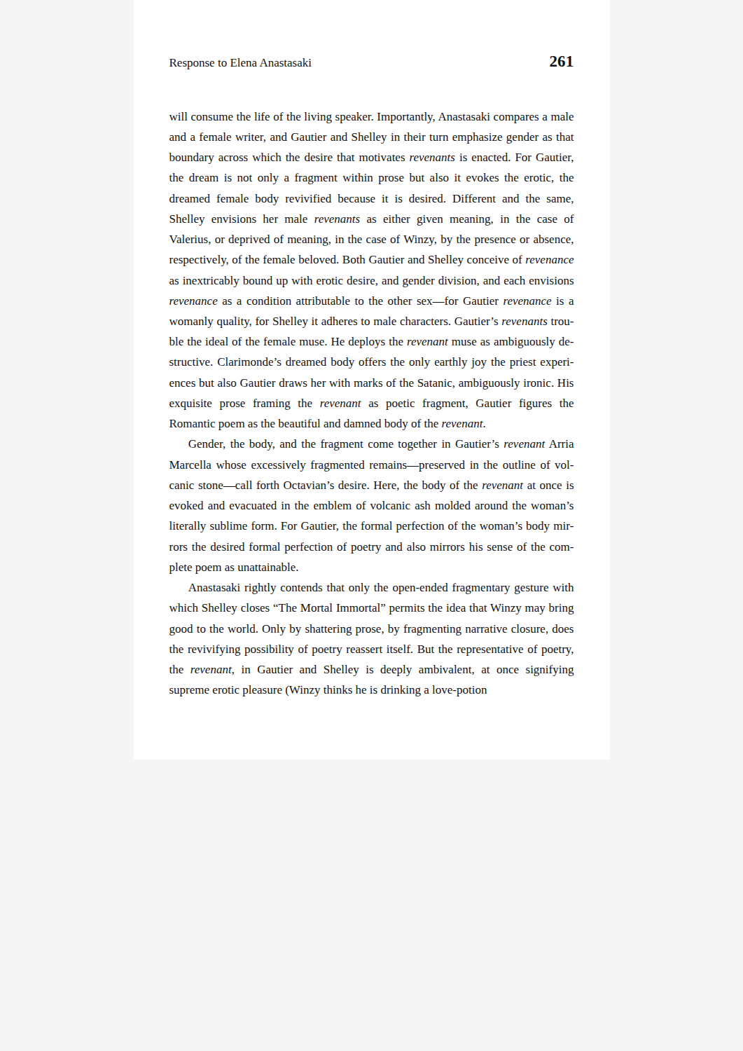Response to Elena Anastasaki 261
will consume the life of the living speaker. Importantly, Anastasaki compares a male and a female writer, and Gautier and Shelley in their turn emphasize gender as that boundary across which the desire that motivates revenants is enacted. For Gautier, the dream is not only a fragment within prose but also it evokes the erotic, the dreamed female body revivified because it is desired. Different and the same, Shelley envisions her male revenants as either given meaning, in the case of Valerius, or deprived of meaning, in the case of Winzy, by the presence or absence, respectively, of the female beloved. Both Gautier and Shelley conceive of revenance as inextricably bound up with erotic desire, and gender division, and each envisions revenance as a condition attributable to the other sex—for Gautier revenance is a womanly quality, for Shelley it adheres to male characters. Gautier’s revenants trouble the ideal of the female muse. He deploys the revenant muse as ambiguously destructive. Clarimonde’s dreamed body offers the only earthly joy the priest experiences but also Gautier draws her with marks of the Satanic, ambiguously ironic. His exquisite prose framing the revenant as poetic fragment, Gautier figures the Romantic poem as the beautiful and damned body of the revenant.
Gender, the body, and the fragment come together in Gautier’s revenant Arria Marcella whose excessively fragmented remains—preserved in the outline of volcanic stone—call forth Octavian’s desire. Here, the body of the revenant at once is evoked and evacuated in the emblem of volcanic ash molded around the woman’s literally sublime form. For Gautier, the formal perfection of the woman’s body mirrors the desired formal perfection of poetry and also mirrors his sense of the complete poem as unattainable.
Anastasaki rightly contends that only the open-ended fragmentary gesture with which Shelley closes “The Mortal Immortal” permits the idea that Winzy may bring good to the world. Only by shattering prose, by fragmenting narrative closure, does the revivifying possibility of poetry reassert itself. But the representative of poetry, the revenant, in Gautier and Shelley is deeply ambivalent, at once signifying supreme erotic pleasure (Winzy thinks he is drinking a love-potion